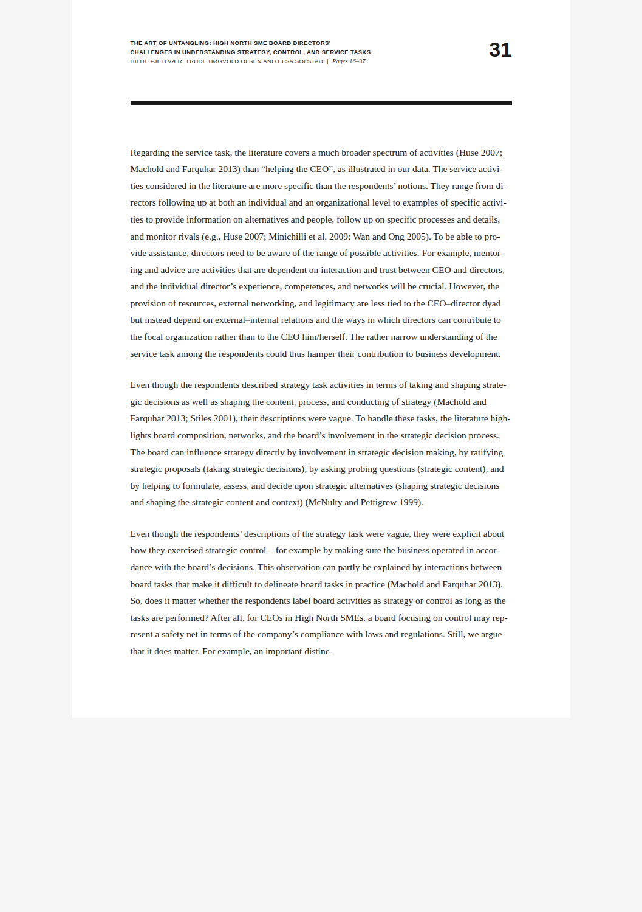The Art of Untangling: High North SME Board Directors’
Challenges in Understanding Strategy, Control, and Service Tasks
Hilde Fjellvær, Trude Høgvold Olsen and Elsa Solstad | Pages 16–37
31
Regarding the service task, the literature covers a much broader spectrum of activities (Huse 2007; Machold and Farquhar 2013) than “helping the CEO”, as illustrated in our data. The service activities considered in the literature are more specific than the respondents’ notions. They range from directors following up at both an individual and an organizational level to examples of specific activities to provide information on alternatives and people, follow up on specific processes and details, and monitor rivals (e.g., Huse 2007; Minichilli et al. 2009; Wan and Ong 2005). To be able to provide assistance, directors need to be aware of the range of possible activities. For example, mentoring and advice are activities that are dependent on interaction and trust between CEO and directors, and the individual director’s experience, competences, and networks will be crucial. However, the provision of resources, external networking, and legitimacy are less tied to the CEO–director dyad but instead depend on external–internal relations and the ways in which directors can contribute to the focal organization rather than to the CEO him/herself. The rather narrow understanding of the service task among the respondents could thus hamper their contribution to business development.
Even though the respondents described strategy task activities in terms of taking and shaping strategic decisions as well as shaping the content, process, and conducting of strategy (Machold and Farquhar 2013; Stiles 2001), their descriptions were vague. To handle these tasks, the literature highlights board composition, networks, and the board’s involvement in the strategic decision process. The board can influence strategy directly by involvement in strategic decision making, by ratifying strategic proposals (taking strategic decisions), by asking probing questions (strategic content), and by helping to formulate, assess, and decide upon strategic alternatives (shaping strategic decisions and shaping the strategic content and context) (McNulty and Pettigrew 1999).
Even though the respondents’ descriptions of the strategy task were vague, they were explicit about how they exercised strategic control – for example by making sure the business operated in accordance with the board’s decisions. This observation can partly be explained by interactions between board tasks that make it difficult to delineate board tasks in practice (Machold and Farquhar 2013). So, does it matter whether the respondents label board activities as strategy or control as long as the tasks are performed? After all, for CEOs in High North SMEs, a board focusing on control may represent a safety net in terms of the company’s compliance with laws and regulations. Still, we argue that it does matter. For example, an important distinc-